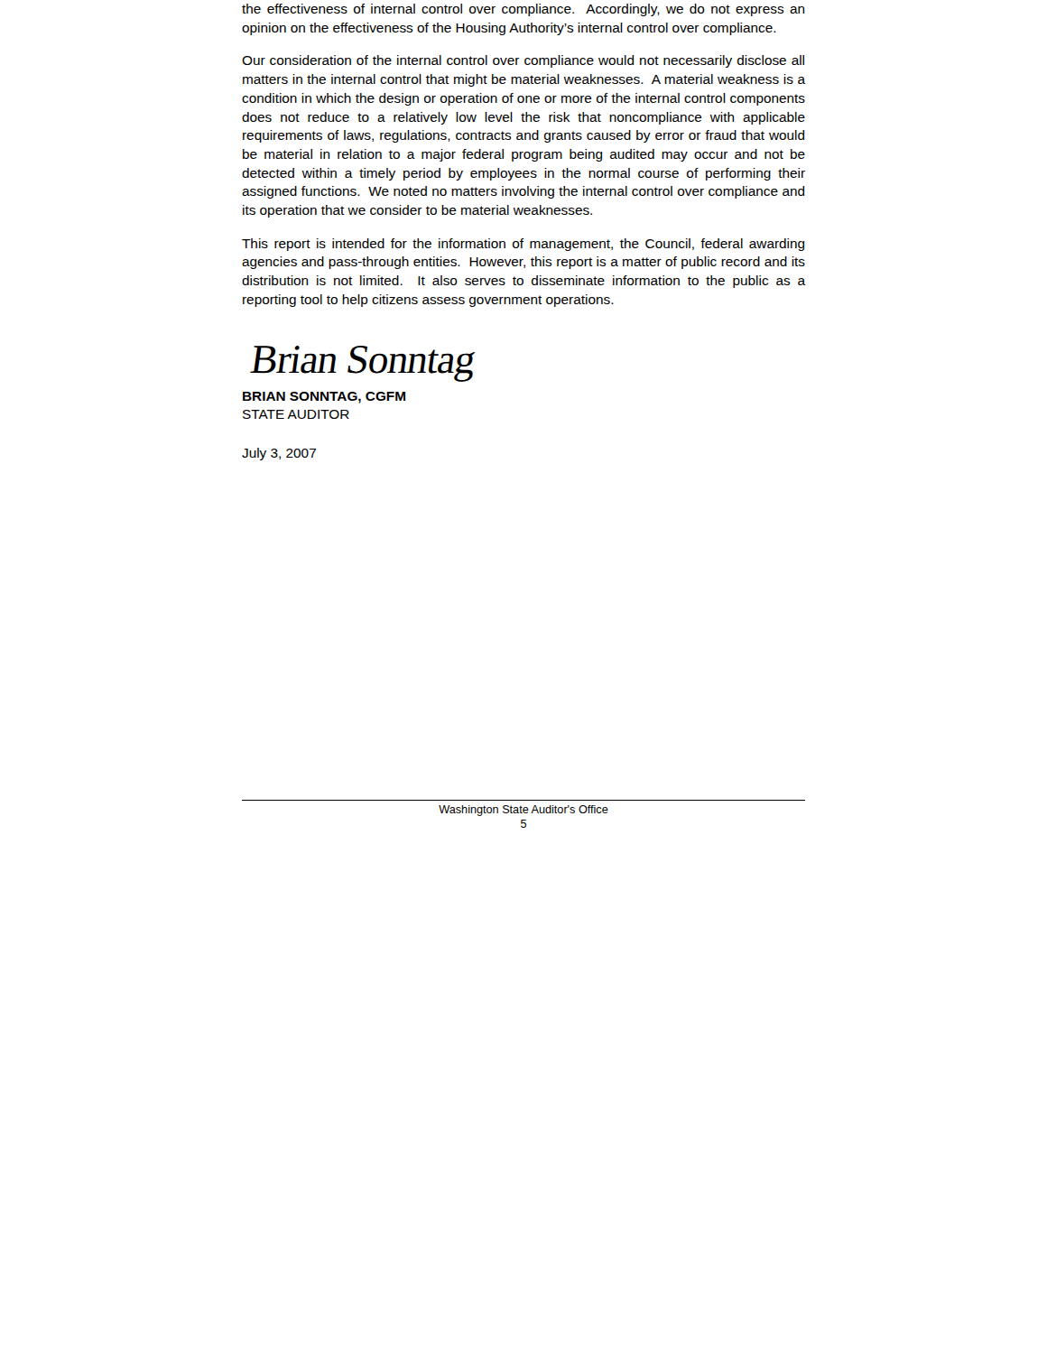the effectiveness of internal control over compliance. Accordingly, we do not express an opinion on the effectiveness of the Housing Authority’s internal control over compliance.
Our consideration of the internal control over compliance would not necessarily disclose all matters in the internal control that might be material weaknesses. A material weakness is a condition in which the design or operation of one or more of the internal control components does not reduce to a relatively low level the risk that noncompliance with applicable requirements of laws, regulations, contracts and grants caused by error or fraud that would be material in relation to a major federal program being audited may occur and not be detected within a timely period by employees in the normal course of performing their assigned functions. We noted no matters involving the internal control over compliance and its operation that we consider to be material weaknesses.
This report is intended for the information of management, the Council, federal awarding agencies and pass-through entities. However, this report is a matter of public record and its distribution is not limited. It also serves to disseminate information to the public as a reporting tool to help citizens assess government operations.
Brian Sonntag
BRIAN SONNTAG, CGFM
STATE AUDITOR
July 3, 2007
Washington State Auditor's Office
5